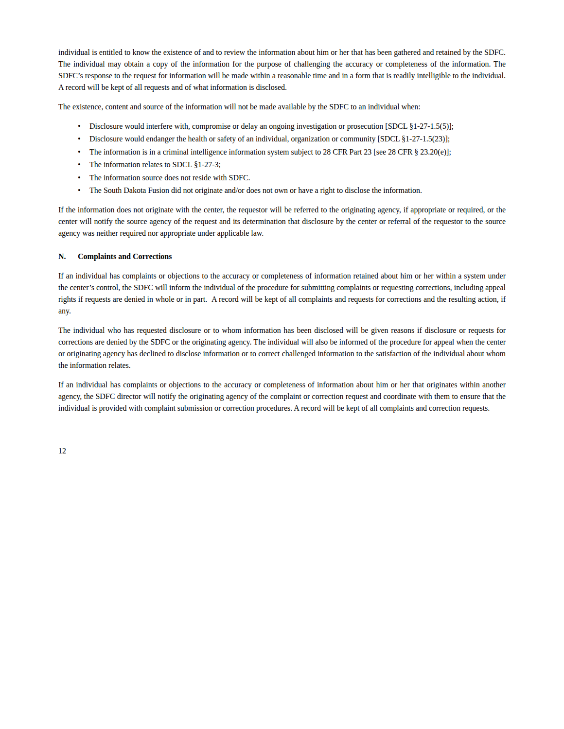individual is entitled to know the existence of and to review the information about him or her that has been gathered and retained by the SDFC. The individual may obtain a copy of the information for the purpose of challenging the accuracy or completeness of the information. The SDFC’s response to the request for information will be made within a reasonable time and in a form that is readily intelligible to the individual. A record will be kept of all requests and of what information is disclosed.
The existence, content and source of the information will not be made available by the SDFC to an individual when:
Disclosure would interfere with, compromise or delay an ongoing investigation or prosecution [SDCL §1-27-1.5(5)];
Disclosure would endanger the health or safety of an individual, organization or community [SDCL §1-27-1.5(23)];
The information is in a criminal intelligence information system subject to 28 CFR Part 23 [see 28 CFR § 23.20(e)];
The information relates to SDCL §1-27-3;
The information source does not reside with SDFC.
The South Dakota Fusion did not originate and/or does not own or have a right to disclose the information.
If the information does not originate with the center, the requestor will be referred to the originating agency, if appropriate or required, or the center will notify the source agency of the request and its determination that disclosure by the center or referral of the requestor to the source agency was neither required nor appropriate under applicable law.
N. Complaints and Corrections
If an individual has complaints or objections to the accuracy or completeness of information retained about him or her within a system under the center’s control, the SDFC will inform the individual of the procedure for submitting complaints or requesting corrections, including appeal rights if requests are denied in whole or in part. A record will be kept of all complaints and requests for corrections and the resulting action, if any.
The individual who has requested disclosure or to whom information has been disclosed will be given reasons if disclosure or requests for corrections are denied by the SDFC or the originating agency. The individual will also be informed of the procedure for appeal when the center or originating agency has declined to disclose information or to correct challenged information to the satisfaction of the individual about whom the information relates.
If an individual has complaints or objections to the accuracy or completeness of information about him or her that originates within another agency, the SDFC director will notify the originating agency of the complaint or correction request and coordinate with them to ensure that the individual is provided with complaint submission or correction procedures. A record will be kept of all complaints and correction requests.
12